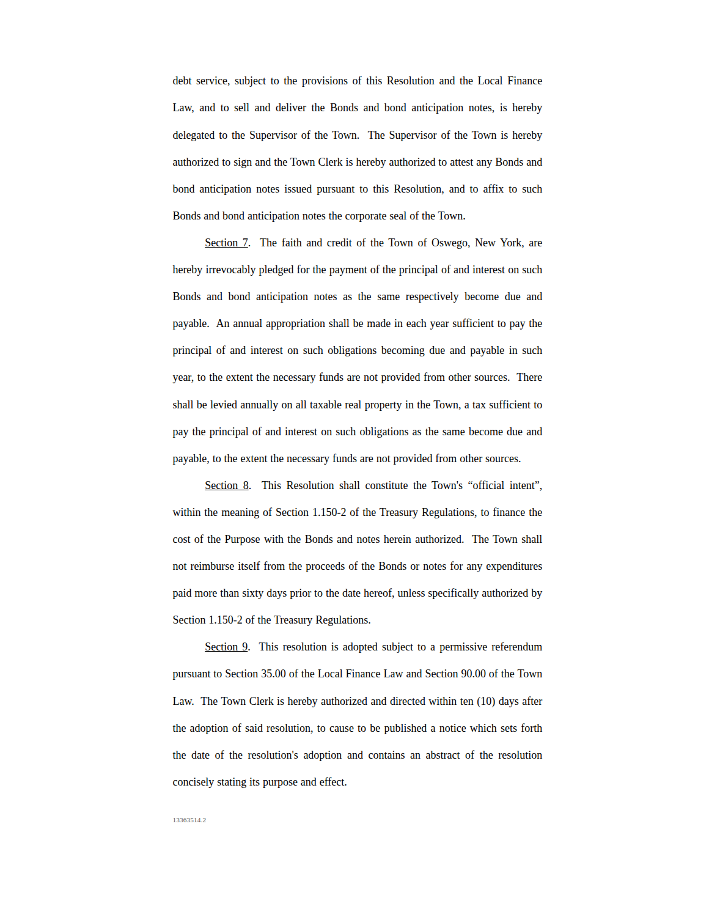debt service, subject to the provisions of this Resolution and the Local Finance Law, and to sell and deliver the Bonds and bond anticipation notes, is hereby delegated to the Supervisor of the Town. The Supervisor of the Town is hereby authorized to sign and the Town Clerk is hereby authorized to attest any Bonds and bond anticipation notes issued pursuant to this Resolution, and to affix to such Bonds and bond anticipation notes the corporate seal of the Town.
Section 7. The faith and credit of the Town of Oswego, New York, are hereby irrevocably pledged for the payment of the principal of and interest on such Bonds and bond anticipation notes as the same respectively become due and payable. An annual appropriation shall be made in each year sufficient to pay the principal of and interest on such obligations becoming due and payable in such year, to the extent the necessary funds are not provided from other sources. There shall be levied annually on all taxable real property in the Town, a tax sufficient to pay the principal of and interest on such obligations as the same become due and payable, to the extent the necessary funds are not provided from other sources.
Section 8. This Resolution shall constitute the Town's “official intent”, within the meaning of Section 1.150-2 of the Treasury Regulations, to finance the cost of the Purpose with the Bonds and notes herein authorized. The Town shall not reimburse itself from the proceeds of the Bonds or notes for any expenditures paid more than sixty days prior to the date hereof, unless specifically authorized by Section 1.150-2 of the Treasury Regulations.
Section 9. This resolution is adopted subject to a permissive referendum pursuant to Section 35.00 of the Local Finance Law and Section 90.00 of the Town Law. The Town Clerk is hereby authorized and directed within ten (10) days after the adoption of said resolution, to cause to be published a notice which sets forth the date of the resolution's adoption and contains an abstract of the resolution concisely stating its purpose and effect.
13363514.2